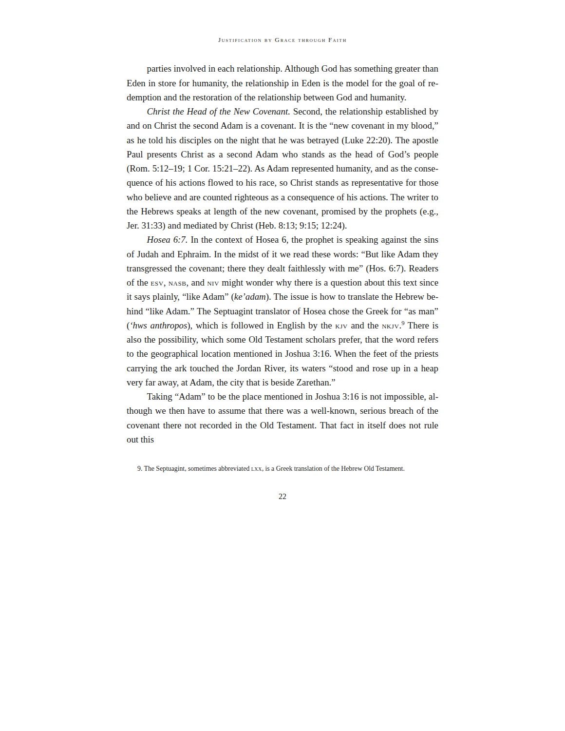Justification by Grace through Faith
parties involved in each relationship. Although God has something greater than Eden in store for humanity, the relationship in Eden is the model for the goal of redemption and the restoration of the relationship between God and humanity.
Christ the Head of the New Covenant. Second, the relationship established by and on Christ the second Adam is a covenant. It is the “new covenant in my blood,” as he told his disciples on the night that he was betrayed (Luke 22:20). The apostle Paul presents Christ as a second Adam who stands as the head of God’s people (Rom. 5:12–19; 1 Cor. 15:21–22). As Adam represented humanity, and as the consequence of his actions flowed to his race, so Christ stands as representative for those who believe and are counted righteous as a consequence of his actions. The writer to the Hebrews speaks at length of the new covenant, promised by the prophets (e.g., Jer. 31:33) and mediated by Christ (Heb. 8:13; 9:15; 12:24).
Hosea 6:7. In the context of Hosea 6, the prophet is speaking against the sins of Judah and Ephraim. In the midst of it we read these words: “But like Adam they transgressed the covenant; there they dealt faithlessly with me” (Hos. 6:7). Readers of the esv, nasb, and niv might wonder why there is a question about this text since it says plainly, “like Adam” (ke’adam). The issue is how to translate the Hebrew behind “like Adam.” The Septuagint translator of Hosea chose the Greek for “as man” (‘hws anthropos), which is followed in English by the kjv and the nkjv.9 There is also the possibility, which some Old Testament scholars prefer, that the word refers to the geographical location mentioned in Joshua 3:16. When the feet of the priests carrying the ark touched the Jordan River, its waters “stood and rose up in a heap very far away, at Adam, the city that is beside Zarethan.”
Taking “Adam” to be the place mentioned in Joshua 3:16 is not impossible, although we then have to assume that there was a well-known, serious breach of the covenant there not recorded in the Old Testament. That fact in itself does not rule out this
9. The Septuagint, sometimes abbreviated lxx, is a Greek translation of the Hebrew Old Testament.
22